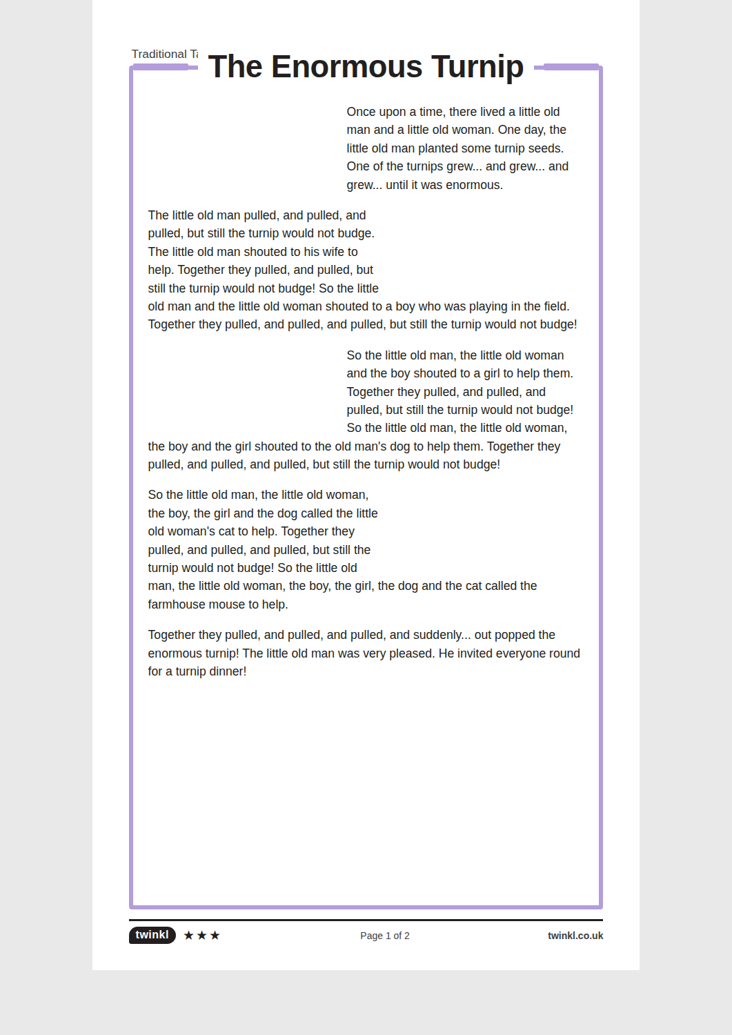Traditional Tales...
The Enormous Turnip
Once upon a time, there lived a little old man and a little old woman. One day, the little old man planted some turnip seeds. One of the turnips grew... and grew... and grew... until it was enormous.
The little old man pulled, and pulled, and pulled, but still the turnip would not budge. The little old man shouted to his wife to help. Together they pulled, and pulled, but still the turnip would not budge! So the little old man and the little old woman shouted to a boy who was playing in the field. Together they pulled, and pulled, and pulled, but still the turnip would not budge!
So the little old man, the little old woman and the boy shouted to a girl to help them. Together they pulled, and pulled, and pulled, but still the turnip would not budge! So the little old man, the little old woman, the boy and the girl shouted to the old man's dog to help them. Together they pulled, and pulled, and pulled, but still the turnip would not budge!
So the little old man, the little old woman, the boy, the girl and the dog called the little old woman's cat to help. Together they pulled, and pulled, and pulled, but still the turnip would not budge! So the little old man, the little old woman, the boy, the girl, the dog and the cat called the farmhouse mouse to help.
Together they pulled, and pulled, and pulled, and suddenly... out popped the enormous turnip! The little old man was very pleased. He invited everyone round for a turnip dinner!
twinkl ★★★
Page 1 of 2
twinkl.co.uk